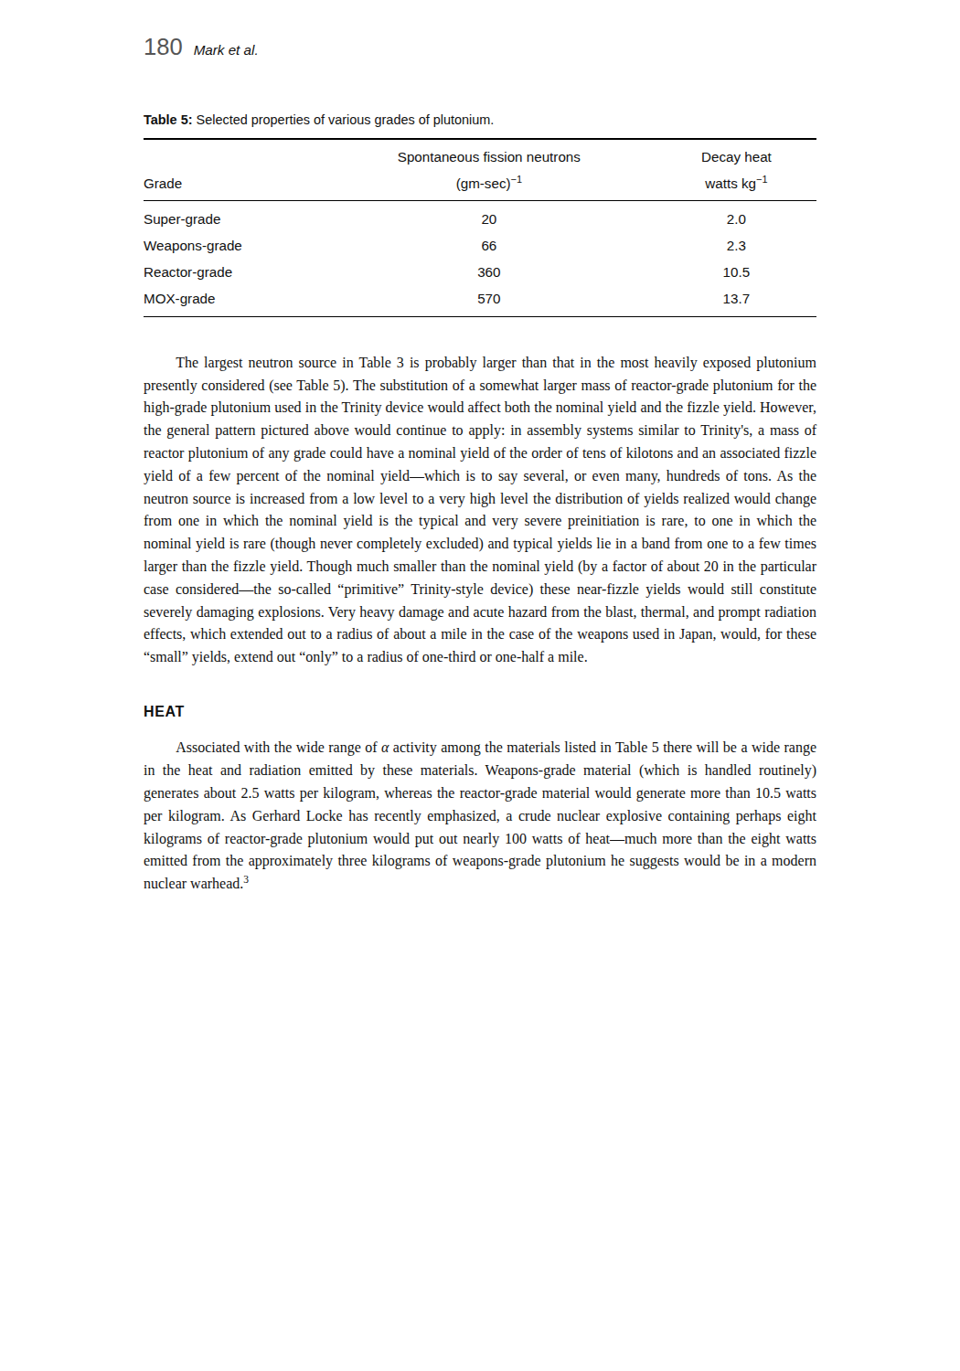180 Mark et al.
Table 5: Selected properties of various grades of plutonium.
| | Spontaneous fission neutrons | Decay heat |
| --- | --- | --- |
| Grade | (gm-sec) −1 | watts kg −1 |
| Super-grade | 20 | 2.0 |
| Weapons-grade | 66 | 2.3 |
| Reactor-grade | 360 | 10.5 |
| MOX-grade | 570 | 13.7 |
The largest neutron source in Table 3 is probably larger than that in the most heavily exposed plutonium presently considered (see Table 5). The substitution of a somewhat larger mass of reactor-grade plutonium for the high-grade plutonium used in the Trinity device would affect both the nominal yield and the fizzle yield. However, the general pattern pictured above would continue to apply: in assembly systems similar to Trinity's, a mass of reactor plutonium of any grade could have a nominal yield of the order of tens of kilotons and an associated fizzle yield of a few percent of the nominal yield—which is to say several, or even many, hundreds of tons. As the neutron source is increased from a low level to a very high level the distribution of yields realized would change from one in which the nominal yield is the typical and very severe preinitiation is rare, to one in which the nominal yield is rare (though never completely excluded) and typical yields lie in a band from one to a few times larger than the fizzle yield. Though much smaller than the nominal yield (by a factor of about 20 in the particular case considered—the so-called “primitive” Trinity-style device) these near-fizzle yields would still constitute severely damaging explosions. Very heavy damage and acute hazard from the blast, thermal, and prompt radiation effects, which extended out to a radius of about a mile in the case of the weapons used in Japan, would, for these “small” yields, extend out “only” to a radius of one-third or one-half a mile.
HEAT
Associated with the wide range of α activity among the materials listed in Table 5 there will be a wide range in the heat and radiation emitted by these materials. Weapons-grade material (which is handled routinely) generates about 2.5 watts per kilogram, whereas the reactor-grade material would generate more than 10.5 watts per kilogram. As Gerhard Locke has recently emphasized, a crude nuclear explosive containing perhaps eight kilograms of reactor-grade plutonium would put out nearly 100 watts of heat—much more than the eight watts emitted from the approximately three kilograms of weapons-grade plutonium he suggests would be in a modern nuclear warhead.3